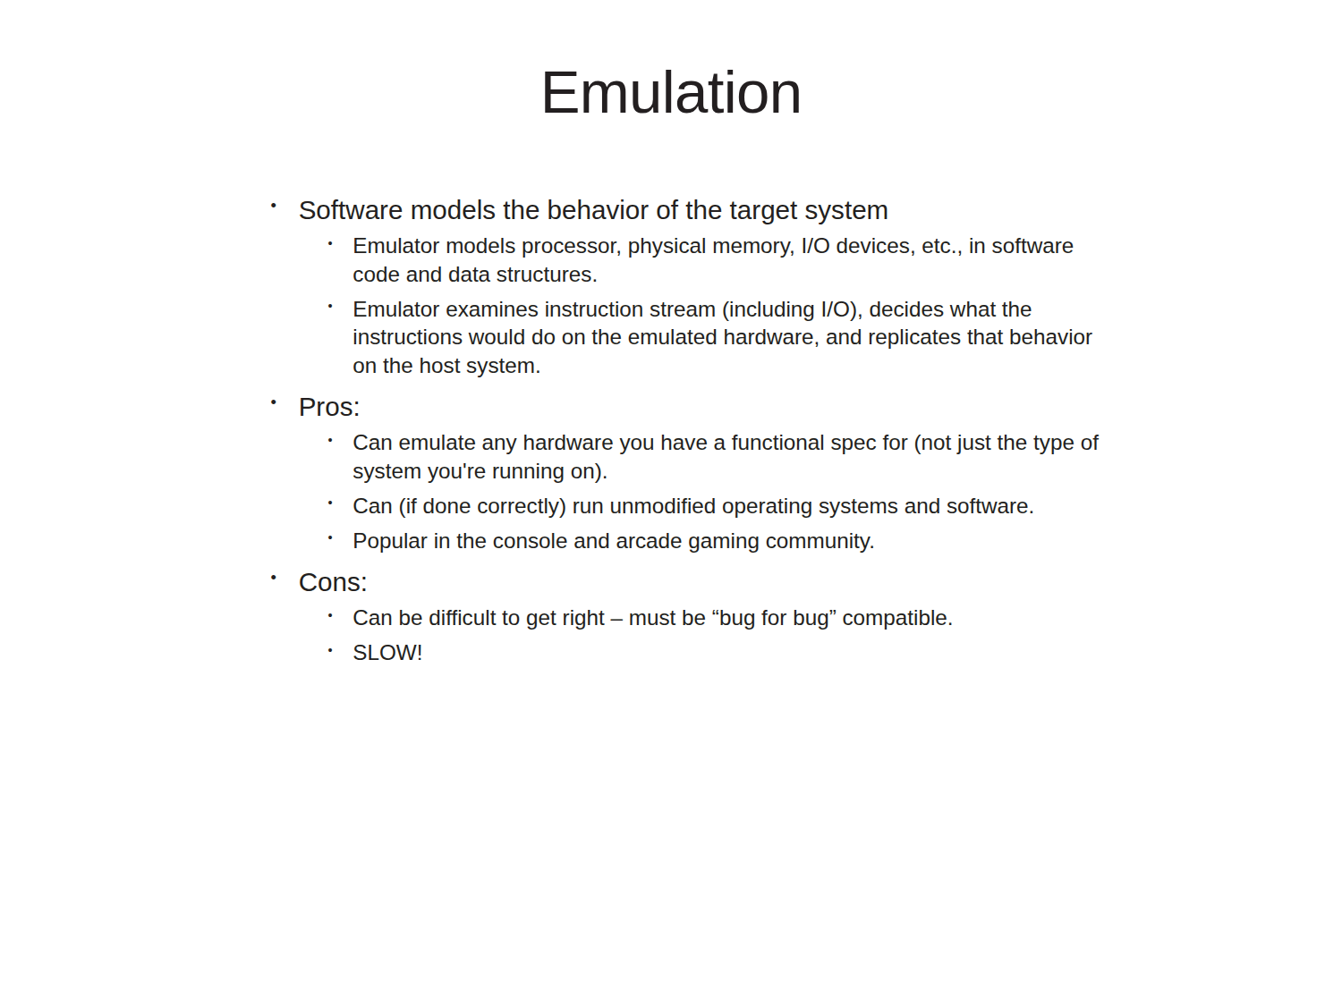Emulation
Software models the behavior of the target system
Emulator models processor, physical memory, I/O devices, etc., in software code and data structures.
Emulator examines instruction stream (including I/O), decides what the instructions would do on the emulated hardware, and replicates that behavior on the host system.
Pros:
Can emulate any hardware you have a functional spec for (not just the type of system you're running on).
Can (if done correctly) run unmodified operating systems and software.
Popular in the console and arcade gaming community.
Cons:
Can be difficult to get right – must be “bug for bug” compatible.
SLOW!